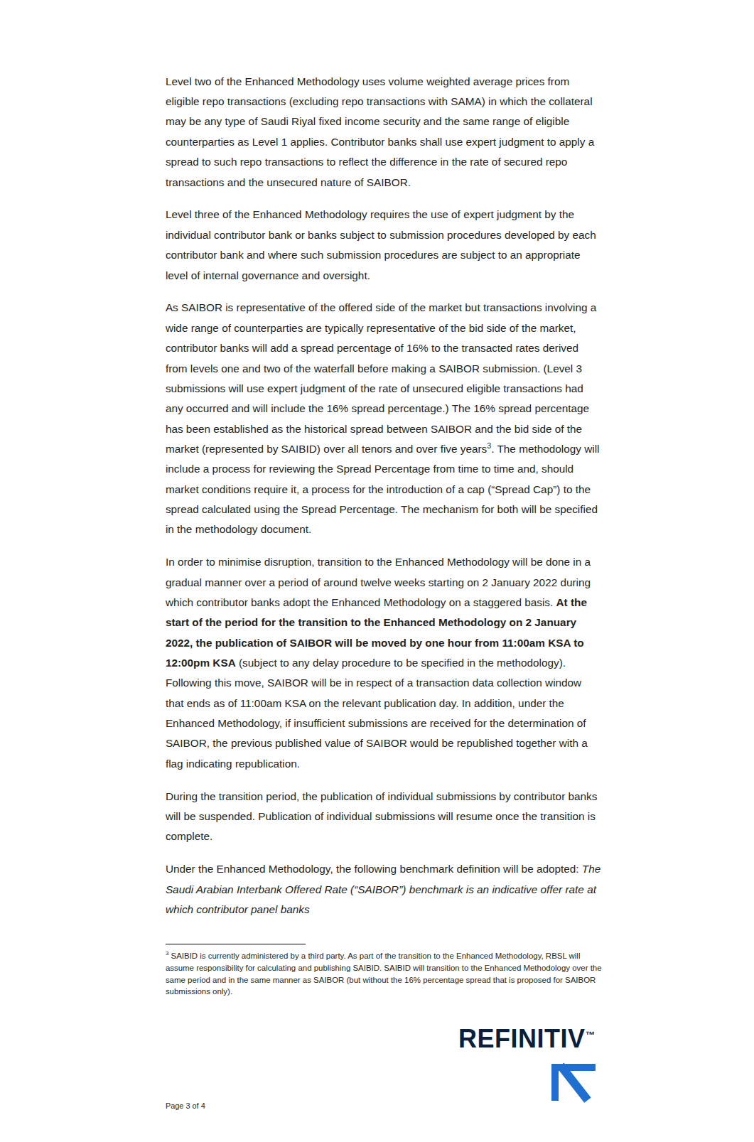Level two of the Enhanced Methodology uses volume weighted average prices from eligible repo transactions (excluding repo transactions with SAMA) in which the collateral may be any type of Saudi Riyal fixed income security and the same range of eligible counterparties as Level 1 applies. Contributor banks shall use expert judgment to apply a spread to such repo transactions to reflect the difference in the rate of secured repo transactions and the unsecured nature of SAIBOR.
Level three of the Enhanced Methodology requires the use of expert judgment by the individual contributor bank or banks subject to submission procedures developed by each contributor bank and where such submission procedures are subject to an appropriate level of internal governance and oversight.
As SAIBOR is representative of the offered side of the market but transactions involving a wide range of counterparties are typically representative of the bid side of the market, contributor banks will add a spread percentage of 16% to the transacted rates derived from levels one and two of the waterfall before making a SAIBOR submission. (Level 3 submissions will use expert judgment of the rate of unsecured eligible transactions had any occurred and will include the 16% spread percentage.) The 16% spread percentage has been established as the historical spread between SAIBOR and the bid side of the market (represented by SAIBID) over all tenors and over five years3. The methodology will include a process for reviewing the Spread Percentage from time to time and, should market conditions require it, a process for the introduction of a cap (“Spread Cap”) to the spread calculated using the Spread Percentage. The mechanism for both will be specified in the methodology document.
In order to minimise disruption, transition to the Enhanced Methodology will be done in a gradual manner over a period of around twelve weeks starting on 2 January 2022 during which contributor banks adopt the Enhanced Methodology on a staggered basis. At the start of the period for the transition to the Enhanced Methodology on 2 January 2022, the publication of SAIBOR will be moved by one hour from 11:00am KSA to 12:00pm KSA (subject to any delay procedure to be specified in the methodology). Following this move, SAIBOR will be in respect of a transaction data collection window that ends as of 11:00am KSA on the relevant publication day. In addition, under the Enhanced Methodology, if insufficient submissions are received for the determination of SAIBOR, the previous published value of SAIBOR would be republished together with a flag indicating republication.
During the transition period, the publication of individual submissions by contributor banks will be suspended. Publication of individual submissions will resume once the transition is complete.
Under the Enhanced Methodology, the following benchmark definition will be adopted: The Saudi Arabian Interbank Offered Rate (“SAIBOR”) benchmark is an indicative offer rate at which contributor panel banks
3 SAIBID is currently administered by a third party. As part of the transition to the Enhanced Methodology, RBSL will assume responsibility for calculating and publishing SAIBID. SAIBID will transition to the Enhanced Methodology over the same period and in the same manner as SAIBOR (but without the 16% percentage spread that is proposed for SAIBOR submissions only).
REFINITIV™
Page 3 of 4